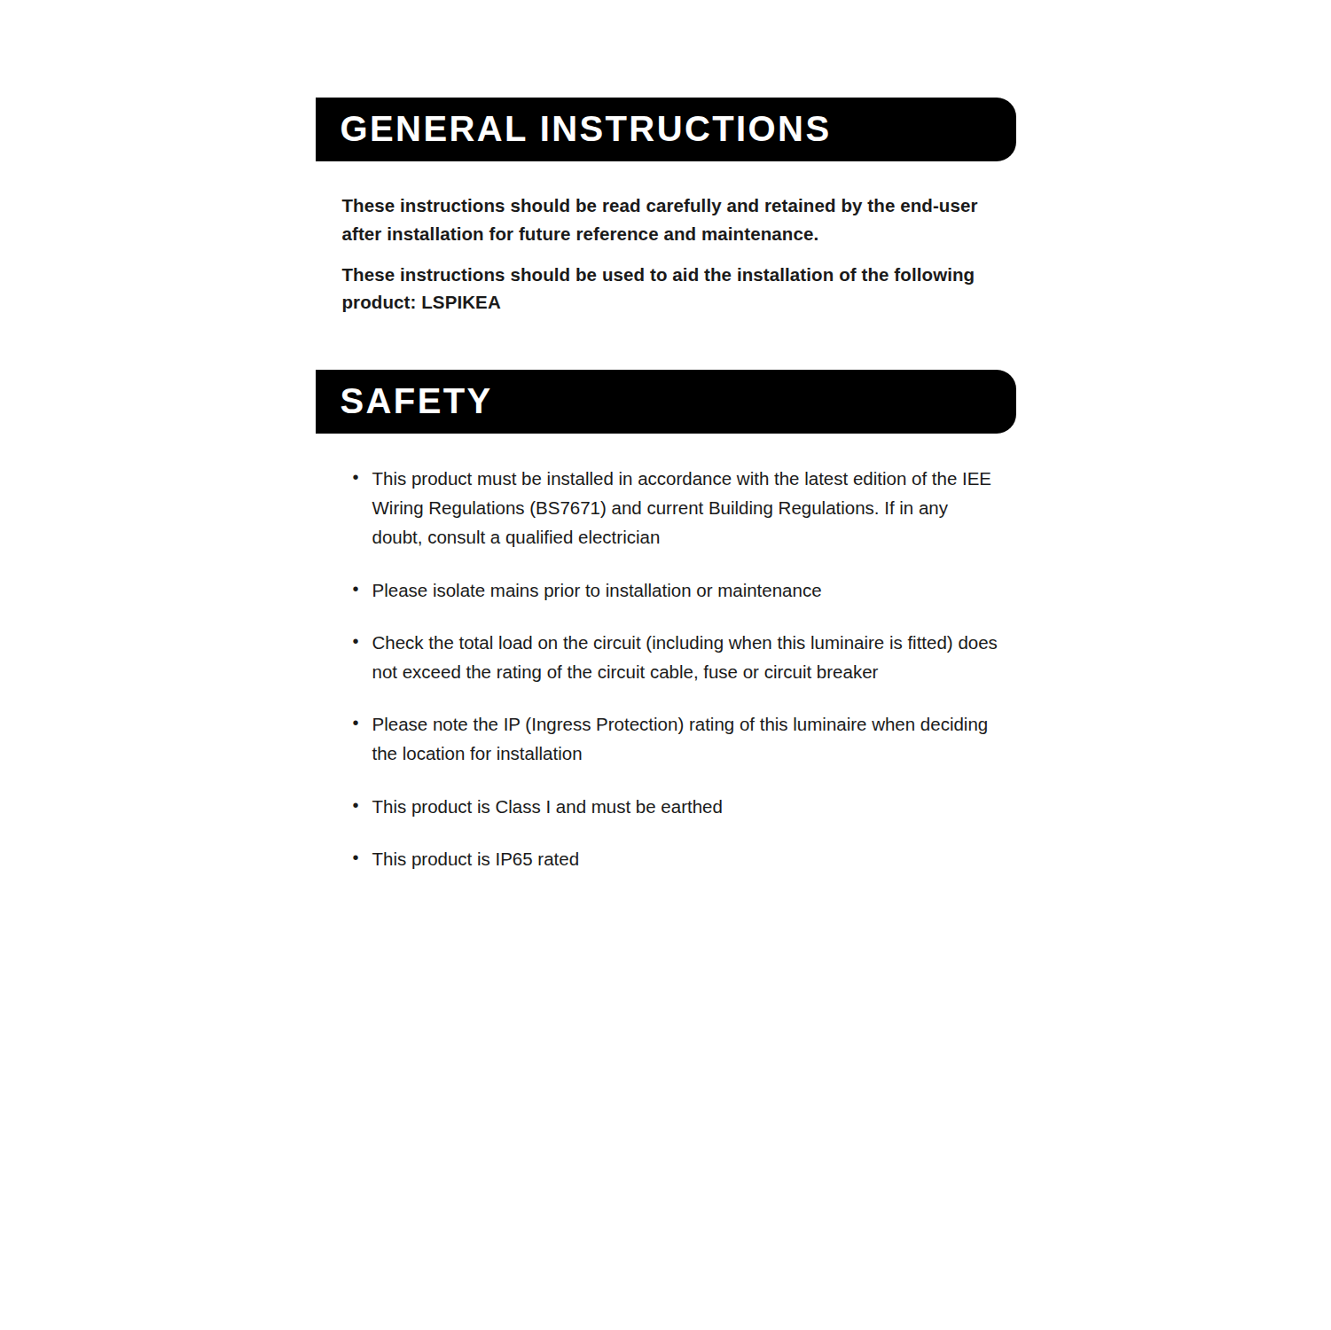General Instructions
These instructions should be read carefully and retained by the end-user after installation for future reference and maintenance.
These instructions should be used to aid the installation of the following product: LSPIKEA
Safety
This product must be installed in accordance with the latest edition of the IEE Wiring Regulations (BS7671) and current Building Regulations. If in any doubt, consult a qualified electrician
Please isolate mains prior to installation or maintenance
Check the total load on the circuit (including when this luminaire is fitted) does not exceed the rating of the circuit cable, fuse or circuit breaker
Please note the IP (Ingress Protection) rating of this luminaire when deciding the location for installation
This product is Class I and must be earthed
This product is IP65 rated